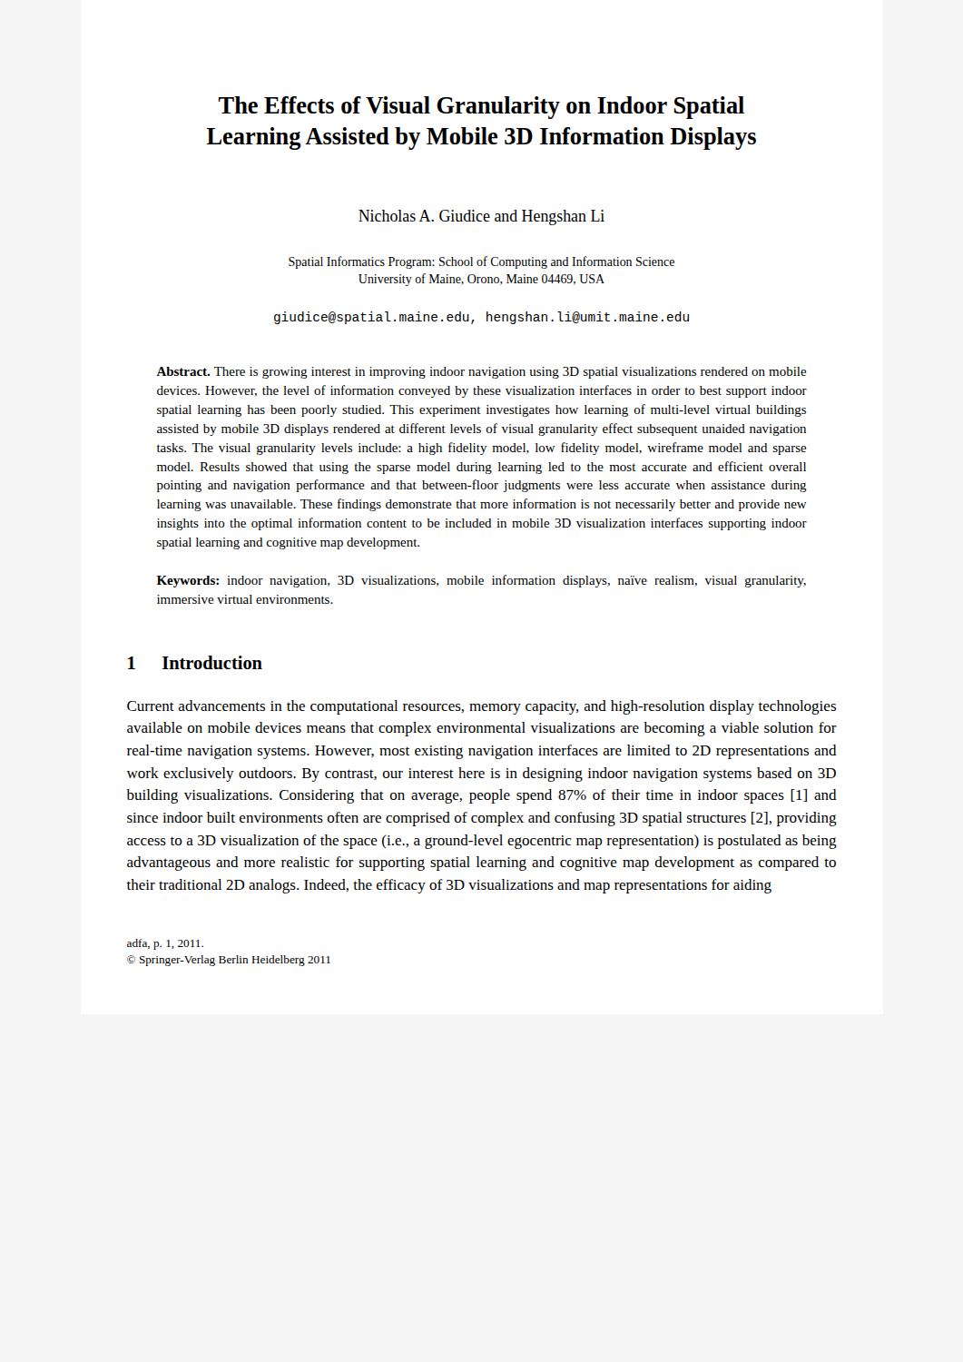The Effects of Visual Granularity on Indoor Spatial
Learning Assisted by Mobile 3D Information Displays
Nicholas A. Giudice and Hengshan Li
Spatial Informatics Program: School of Computing and Information Science
University of Maine, Orono, Maine 04469, USA
giudice@spatial.maine.edu, hengshan.li@umit.maine.edu
Abstract. There is growing interest in improving indoor navigation using 3D spatial visualizations rendered on mobile devices. However, the level of information conveyed by these visualization interfaces in order to best support indoor spatial learning has been poorly studied. This experiment investigates how learning of multi-level virtual buildings assisted by mobile 3D displays rendered at different levels of visual granularity effect subsequent unaided navigation tasks. The visual granularity levels include: a high fidelity model, low fidelity model, wireframe model and sparse model. Results showed that using the sparse model during learning led to the most accurate and efficient overall pointing and navigation performance and that between-floor judgments were less accurate when assistance during learning was unavailable. These findings demonstrate that more information is not necessarily better and provide new insights into the optimal information content to be included in mobile 3D visualization interfaces supporting indoor spatial learning and cognitive map development.
Keywords: indoor navigation, 3D visualizations, mobile information displays, naïve realism, visual granularity, immersive virtual environments.
1 Introduction
Current advancements in the computational resources, memory capacity, and high-resolution display technologies available on mobile devices means that complex environmental visualizations are becoming a viable solution for real-time navigation systems. However, most existing navigation interfaces are limited to 2D representations and work exclusively outdoors. By contrast, our interest here is in designing indoor navigation systems based on 3D building visualizations. Considering that on average, people spend 87% of their time in indoor spaces [1] and since indoor built environments often are comprised of complex and confusing 3D spatial structures [2], providing access to a 3D visualization of the space (i.e., a ground-level egocentric map representation) is postulated as being advantageous and more realistic for supporting spatial learning and cognitive map development as compared to their traditional 2D analogs. Indeed, the efficacy of 3D visualizations and map representations for aiding
adfa, p. 1, 2011.
© Springer-Verlag Berlin Heidelberg 2011